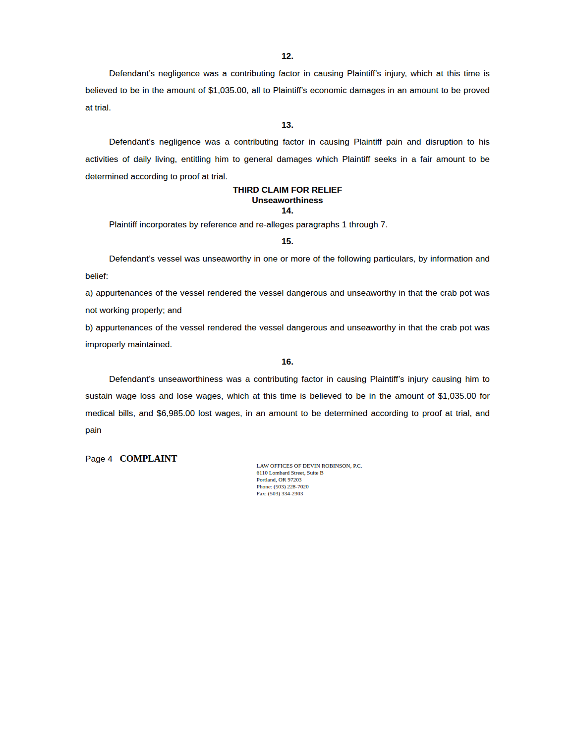12.
Defendant’s negligence was a contributing factor in causing Plaintiff’s injury, which at this time is believed to be in the amount of $1,035.00, all to Plaintiff’s economic damages in an amount to be proved at trial.
13.
Defendant’s negligence was a contributing factor in causing Plaintiff pain and disruption to his activities of daily living, entitling him to general damages which Plaintiff seeks in a fair amount to be determined according to proof at trial.
THIRD CLAIM FOR RELIEF
Unseaworthiness
14.
Plaintiff incorporates by reference and re-alleges paragraphs 1 through 7.
15.
Defendant’s vessel was unseaworthy in one or more of the following particulars, by information and belief:
a) appurtenances of the vessel rendered the vessel dangerous and unseaworthy in that the crab pot was not working properly; and
b) appurtenances of the vessel rendered the vessel dangerous and unseaworthy in that the crab pot was improperly maintained.
16.
Defendant’s unseaworthiness was a contributing factor in causing Plaintiff’s injury causing him to sustain wage loss and lose wages, which at this time is believed to be in the amount of $1,035.00 for medical bills, and $6,985.00 lost wages, in an amount to be determined according to proof at trial, and pain
Page 4 COMPLAINT
LAW OFFICES OF DEVIN ROBINSON, P.C.
6110 Lombard Street, Suite B
Portland, OR 97203
Phone: (503) 228-7020
Fax: (503) 334-2303